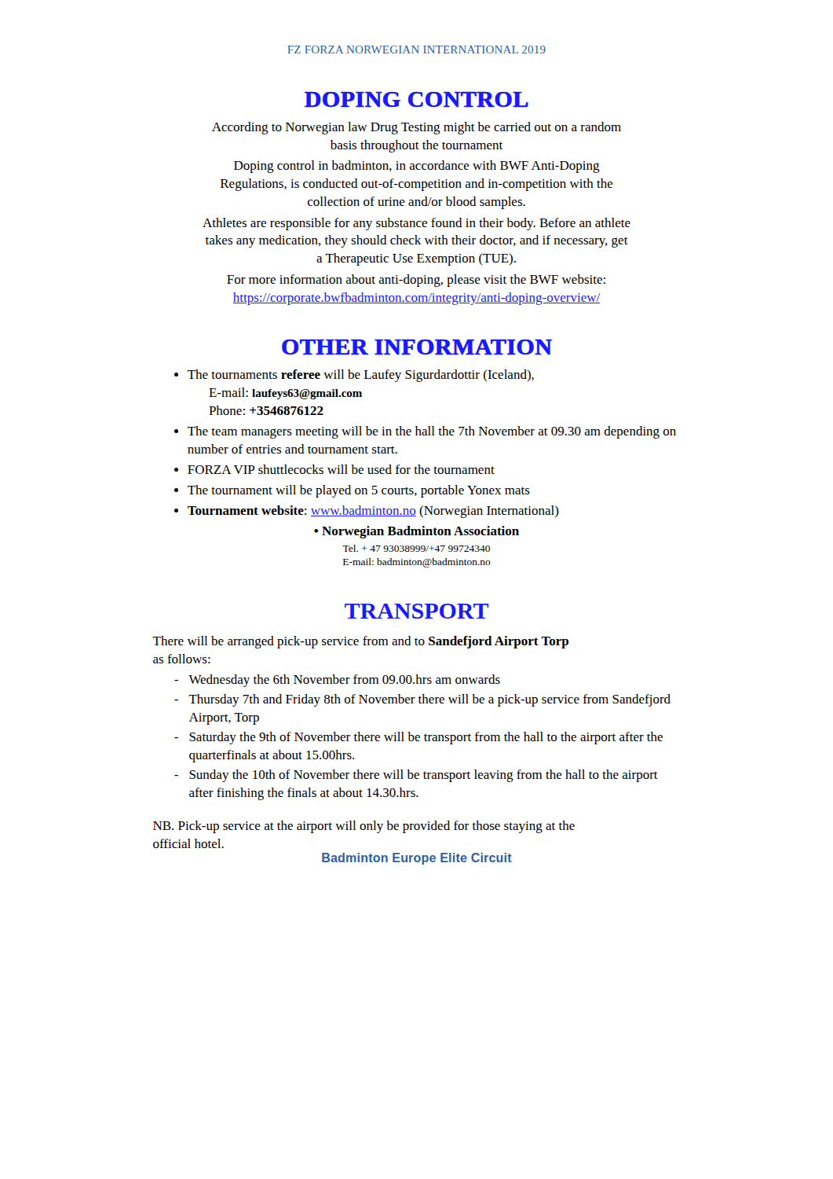FZ FORZA NORWEGIAN INTERNATIONAL 2019
DOPING CONTROL
According to Norwegian law Drug Testing might be carried out on a random
basis throughout the tournament
Doping control in badminton, in accordance with BWF Anti-Doping
Regulations, is conducted out-of-competition and in-competition with the
collection of urine and/or blood samples.
Athletes are responsible for any substance found in their body. Before an athlete
takes any medication, they should check with their doctor, and if necessary, get
a Therapeutic Use Exemption (TUE).
For more information about anti-doping, please visit the BWF website:
https://corporate.bwfbadminton.com/integrity/anti-doping-overview/
OTHER INFORMATION
The tournaments referee will be Laufey Sigurdardottir (Iceland), E-mail: laufeys63@gmail.com Phone: +3546876122
The team managers meeting will be in the hall the 7th November at 09.30 am depending on number of entries and tournament start.
FORZA VIP shuttlecocks will be used for the tournament
The tournament will be played on 5 courts, portable Yonex mats
Tournament website: www.badminton.no (Norwegian International)
• Norwegian Badminton Association
Tel. + 47 93038999/+47 99724340
E-mail: badminton@badminton.no
TRANSPORT
There will be arranged pick-up service from and to Sandefjord Airport Torp
as follows:
Wednesday the 6th November from 09.00.hrs am onwards
Thursday 7th and Friday 8th of November there will be a pick-up service from Sandefjord Airport, Torp
Saturday the 9th of November there will be transport from the hall to the airport after the quarterfinals at about 15.00hrs.
Sunday the 10th of November there will be transport leaving from the hall to the airport after finishing the finals at about 14.30.hrs.
NB. Pick-up service at the airport will only be provided for those staying at the
official hotel.
Badminton Europe Elite Circuit